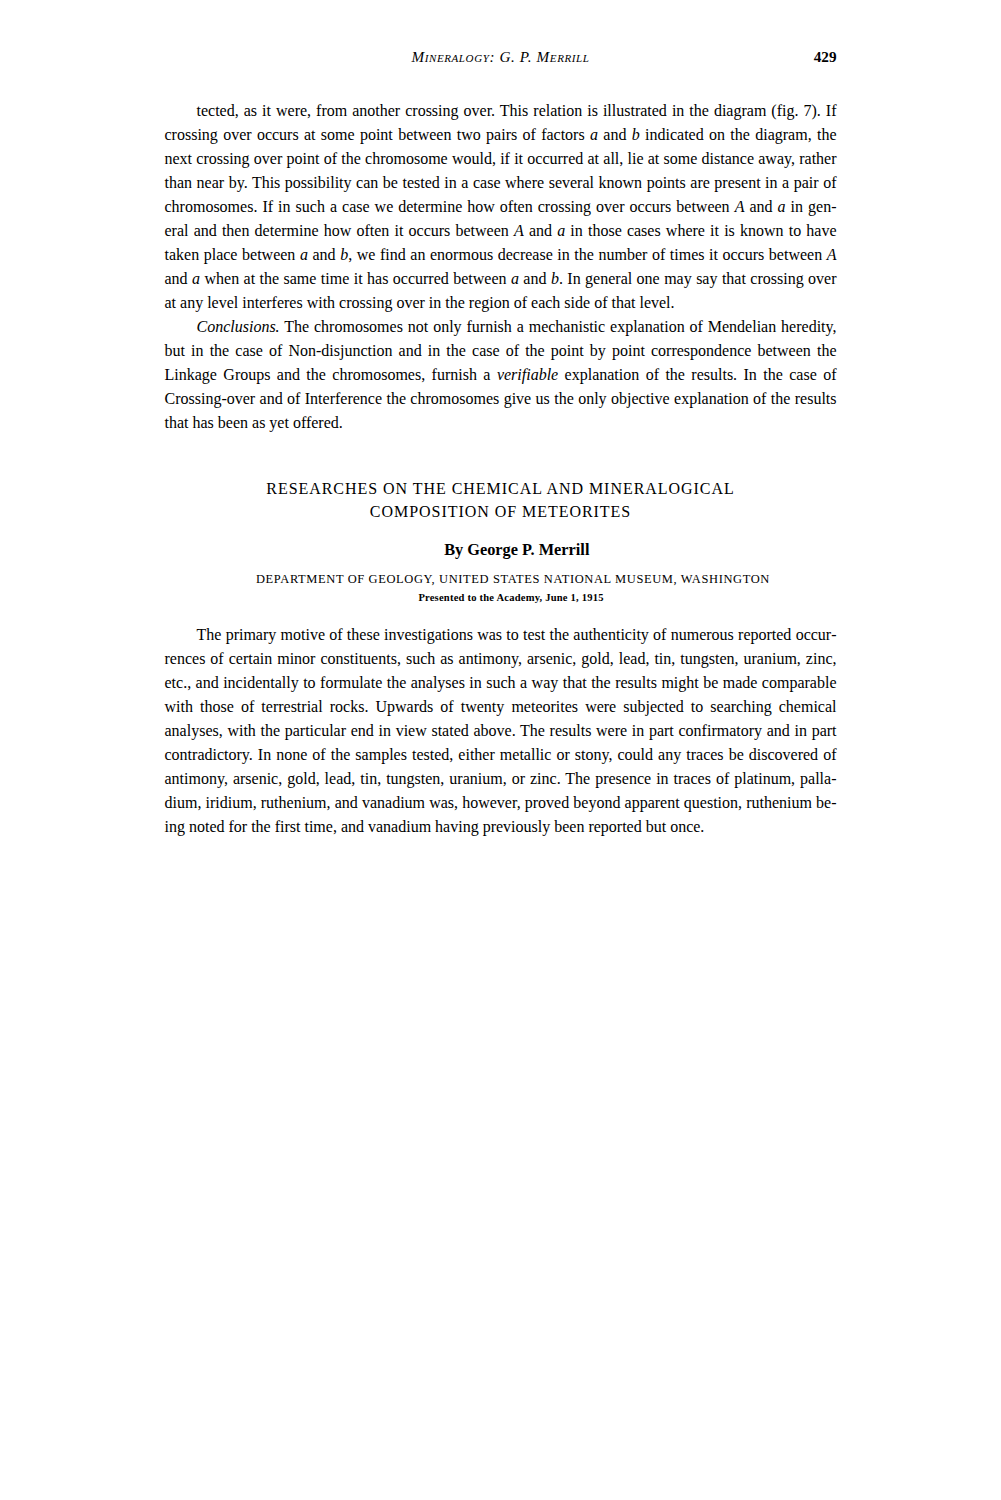Mineralogy: G. P. Merrill 429
tected, as it were, from another crossing over. This relation is illustrated in the diagram (fig. 7). If crossing over occurs at some point between two pairs of factors a and b indicated on the diagram, the next crossing over point of the chromosome would, if it occurred at all, lie at some distance away, rather than near by. This possibility can be tested in a case where several known points are present in a pair of chromosomes. If in such a case we determine how often crossing over occurs between A and a in general and then determine how often it occurs between A and a in those cases where it is known to have taken place between a and b, we find an enormous decrease in the number of times it occurs between A and a when at the same time it has occurred between a and b. In general one may say that crossing over at any level interferes with crossing over in the region of each side of that level.
Conclusions. The chromosomes not only furnish a mechanistic explanation of Mendelian heredity, but in the case of Non-disjunction and in the case of the point by point correspondence between the Linkage Groups and the chromosomes, furnish a verifiable explanation of the results. In the case of Crossing-over and of Interference the chromosomes give us the only objective explanation of the results that has been as yet offered.
Researches on the Chemical and Mineralogical
Composition of Meteorites
By George P. Merrill
Department of Geology, United States National Museum, Washington
Presented to the Academy, June 1, 1915
The primary motive of these investigations was to test the authenticity of numerous reported occurrences of certain minor constituents, such as antimony, arsenic, gold, lead, tin, tungsten, uranium, zinc, etc., and incidentally to formulate the analyses in such a way that the results might be made comparable with those of terrestrial rocks. Upwards of twenty meteorites were subjected to searching chemical analyses, with the particular end in view stated above. The results were in part confirmatory and in part contradictory. In none of the samples tested, either metallic or stony, could any traces be discovered of antimony, arsenic, gold, lead, tin, tungsten, uranium, or zinc. The presence in traces of platinum, palladium, iridium, ruthenium, and vanadium was, however, proved beyond apparent question, ruthenium being noted for the first time, and vanadium having previously been reported but once.